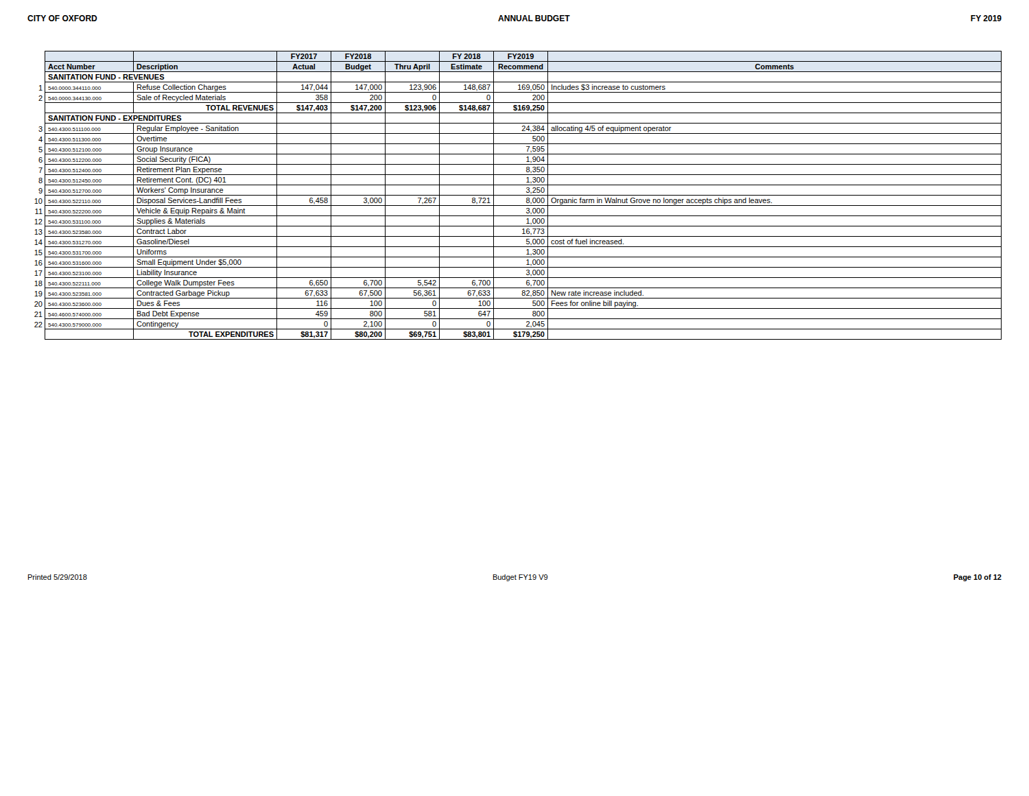CITY OF OXFORD
ANNUAL BUDGET
FY 2019
| | | | FY2017 | FY2018 | | FY 2018 | FY2019 | |
| --- | --- | --- | --- | --- | --- | --- | --- | --- |
| | Acct Number | Description | Actual | Budget | Thru April | Estimate | Recommend | Comments |
| | SANITATION FUND - REVENUES | | | | | | |
| 1 | 540.0000.344110.000 | Refuse Collection Charges | 147,044 | 147,000 | 123,906 | 148,687 | 169,050 | Includes $3 increase to customers |
| 2 | 540.0000.344130.000 | Sale of Recycled Materials | 358 | 200 | 0 | 0 | 200 | |
| | | TOTAL REVENUES | $147,403 | $147,200 | $123,906 | $148,687 | $169,250 | |
| | SANITATION FUND - EXPENDITURES | | | | | | |
| 3 | 540.4300.511100.000 | Regular Employee - Sanitation | | | | | 24,384 | allocating 4/5 of equipment operator |
| 4 | 540.4300.511300.000 | Overtime | | | | | 500 | |
| 5 | 540.4300.512100.000 | Group Insurance | | | | | 7,595 | |
| 6 | 540.4300.512200.000 | Social Security (FICA) | | | | | 1,904 | |
| 7 | 540.4300.512400.000 | Retirement Plan Expense | | | | | 8,350 | |
| 8 | 540.4300.512450.000 | Retirement Cont. (DC) 401 | | | | | 1,300 | |
| 9 | 540.4300.512700.000 | Workers' Comp Insurance | | | | | 3,250 | |
| 10 | 540.4300.522110.000 | Disposal Services-Landfill Fees | 6,458 | 3,000 | 7,267 | 8,721 | 8,000 | Organic farm in Walnut Grove no longer accepts chips and leaves. |
| 11 | 540.4300.522200.000 | Vehicle & Equip Repairs & Maint | | | | | 3,000 | |
| 12 | 540.4300.531100.000 | Supplies & Materials | | | | | 1,000 | |
| 13 | 540.4300.523580.000 | Contract Labor | | | | | 16,773 | |
| 14 | 540.4300.531270.000 | Gasoline/Diesel | | | | | 5,000 | cost of fuel increased. |
| 15 | 540.4300.531700.000 | Uniforms | | | | | 1,300 | |
| 16 | 540.4300.531600.000 | Small Equipment Under $5,000 | | | | | 1,000 | |
| 17 | 540.4300.523100.000 | Liability Insurance | | | | | 3,000 | |
| 18 | 540.4300.522111.000 | College Walk Dumpster Fees | 6,650 | 6,700 | 5,542 | 6,700 | 6,700 | |
| 19 | 540.4300.523581.000 | Contracted Garbage Pickup | 67,633 | 67,500 | 56,361 | 67,633 | 82,850 | New rate increase included. |
| 20 | 540.4300.523600.000 | Dues & Fees | 116 | 100 | 0 | 100 | 500 | Fees for online bill paying. |
| 21 | 540.4600.574000.000 | Bad Debt Expense | 459 | 800 | 581 | 647 | 800 | |
| 22 | 540.4300.579000.000 | Contingency | 0 | 2,100 | 0 | 0 | 2,045 | |
| | | TOTAL EXPENDITURES | $81,317 | $80,200 | $69,751 | $83,801 | $179,250 | |
Printed 5/29/2018
Budget FY19 V9
Page 10 of 12